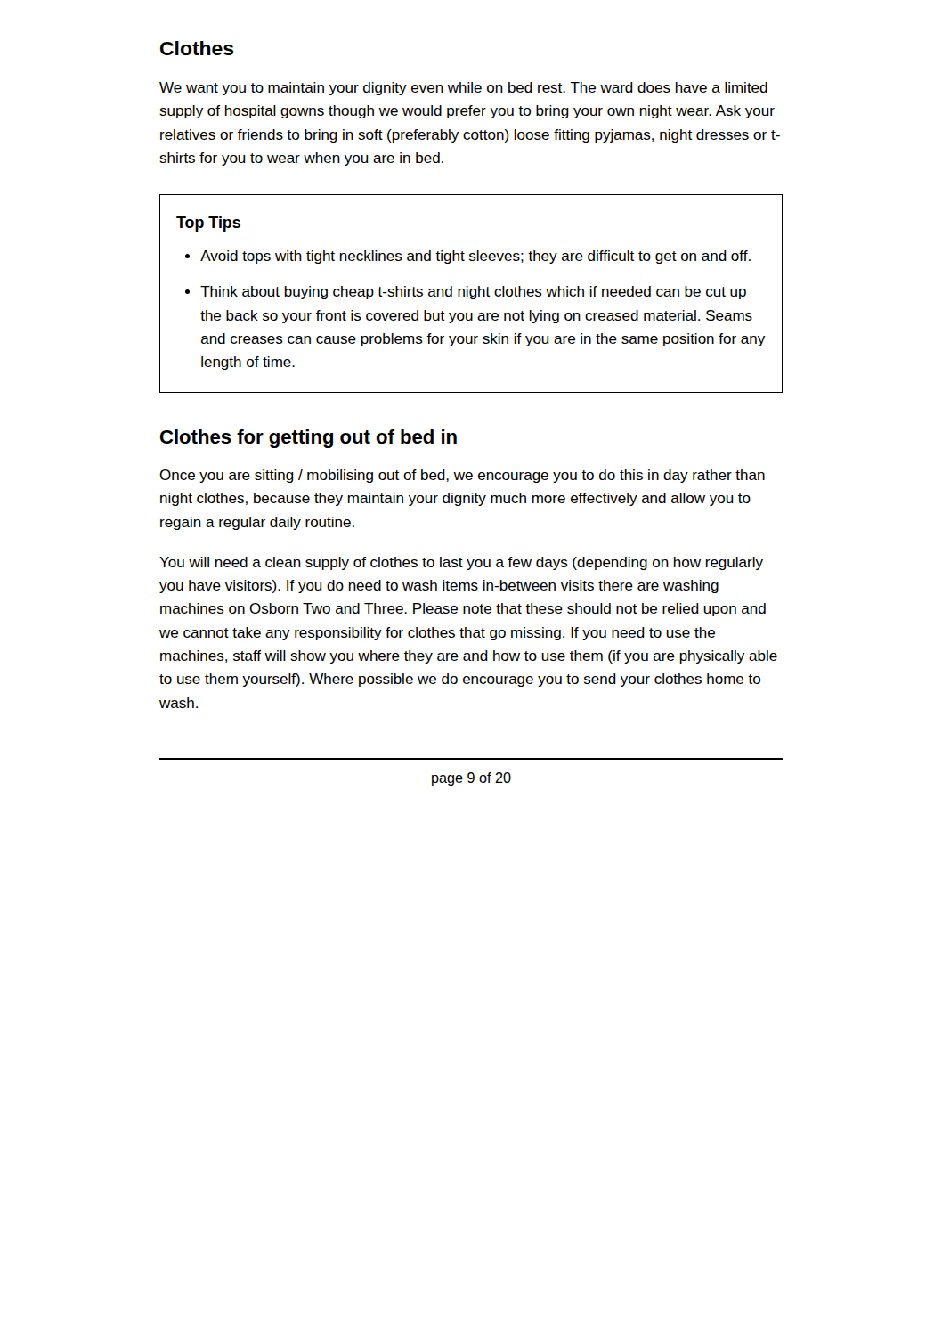Clothes
We want you to maintain your dignity even while on bed rest. The ward does have a limited supply of hospital gowns though we would prefer you to bring your own night wear. Ask your relatives or friends to bring in soft (preferably cotton) loose fitting pyjamas, night dresses or t-shirts for you to wear when you are in bed.
Top Tips
Avoid tops with tight necklines and tight sleeves; they are difficult to get on and off.
Think about buying cheap t-shirts and night clothes which if needed can be cut up the back so your front is covered but you are not lying on creased material. Seams and creases can cause problems for your skin if you are in the same position for any length of time.
Clothes for getting out of bed in
Once you are sitting / mobilising out of bed, we encourage you to do this in day rather than night clothes, because they maintain your dignity much more effectively and allow you to regain a regular daily routine.
You will need a clean supply of clothes to last you a few days (depending on how regularly you have visitors). If you do need to wash items in-between visits there are washing machines on Osborn Two and Three. Please note that these should not be relied upon and we cannot take any responsibility for clothes that go missing. If you need to use the machines, staff will show you where they are and how to use them (if you are physically able to use them yourself). Where possible we do encourage you to send your clothes home to wash.
page 9 of 20